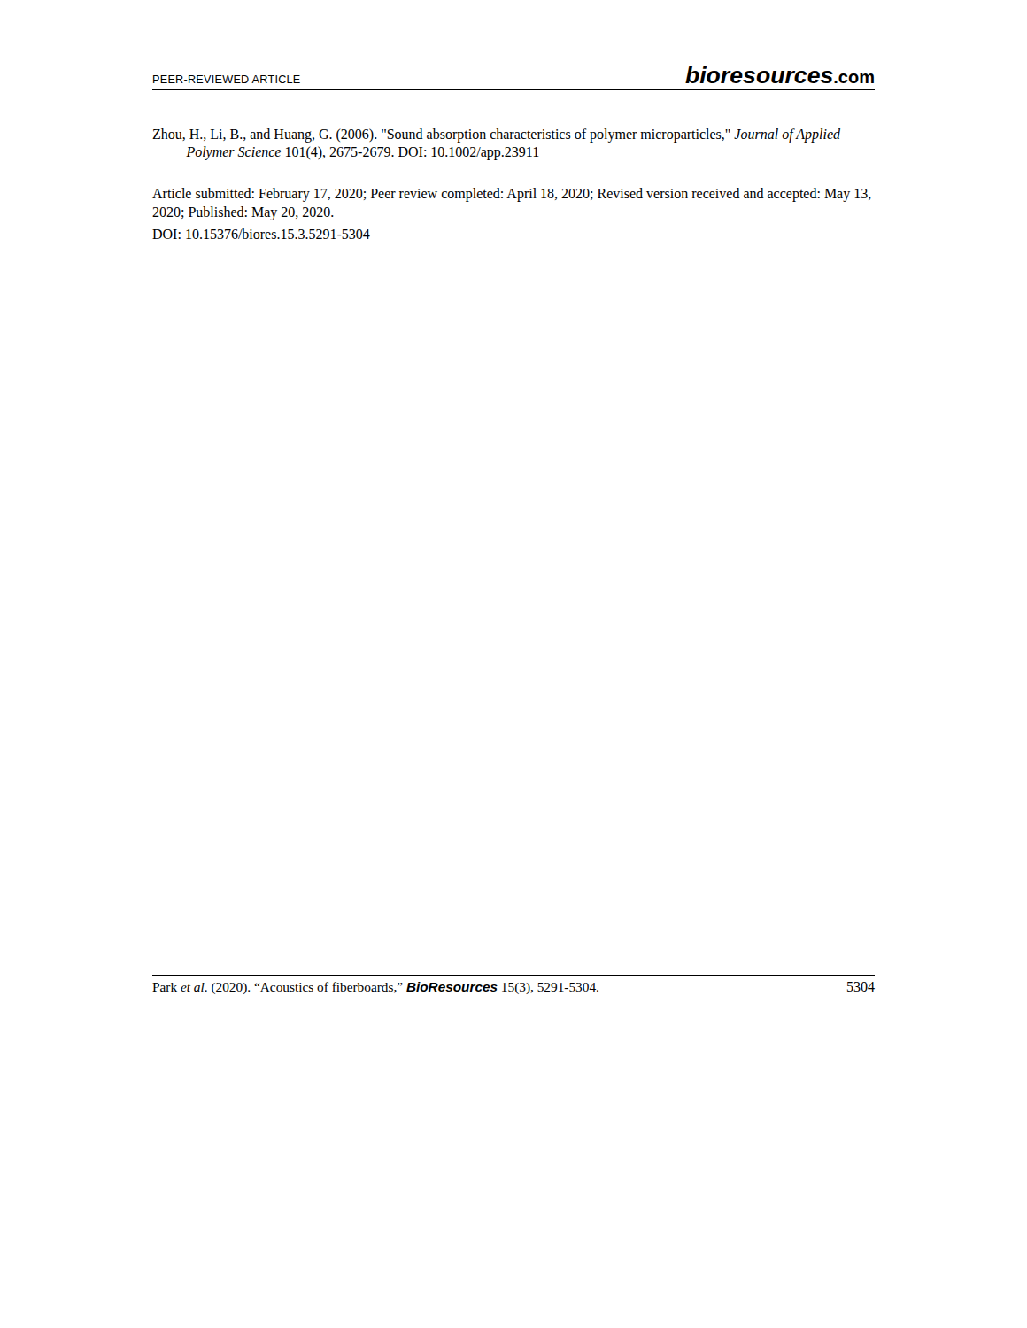PEER-REVIEWED ARTICLE
bioresources.com
Zhou, H., Li, B., and Huang, G. (2006). "Sound absorption characteristics of polymer microparticles," Journal of Applied Polymer Science 101(4), 2675-2679. DOI: 10.1002/app.23911
Article submitted: February 17, 2020; Peer review completed: April 18, 2020; Revised version received and accepted: May 13, 2020; Published: May 20, 2020.
DOI: 10.15376/biores.15.3.5291-5304
Park et al. (2020). “Acoustics of fiberboards,” BioResources 15(3), 5291-5304.
5304